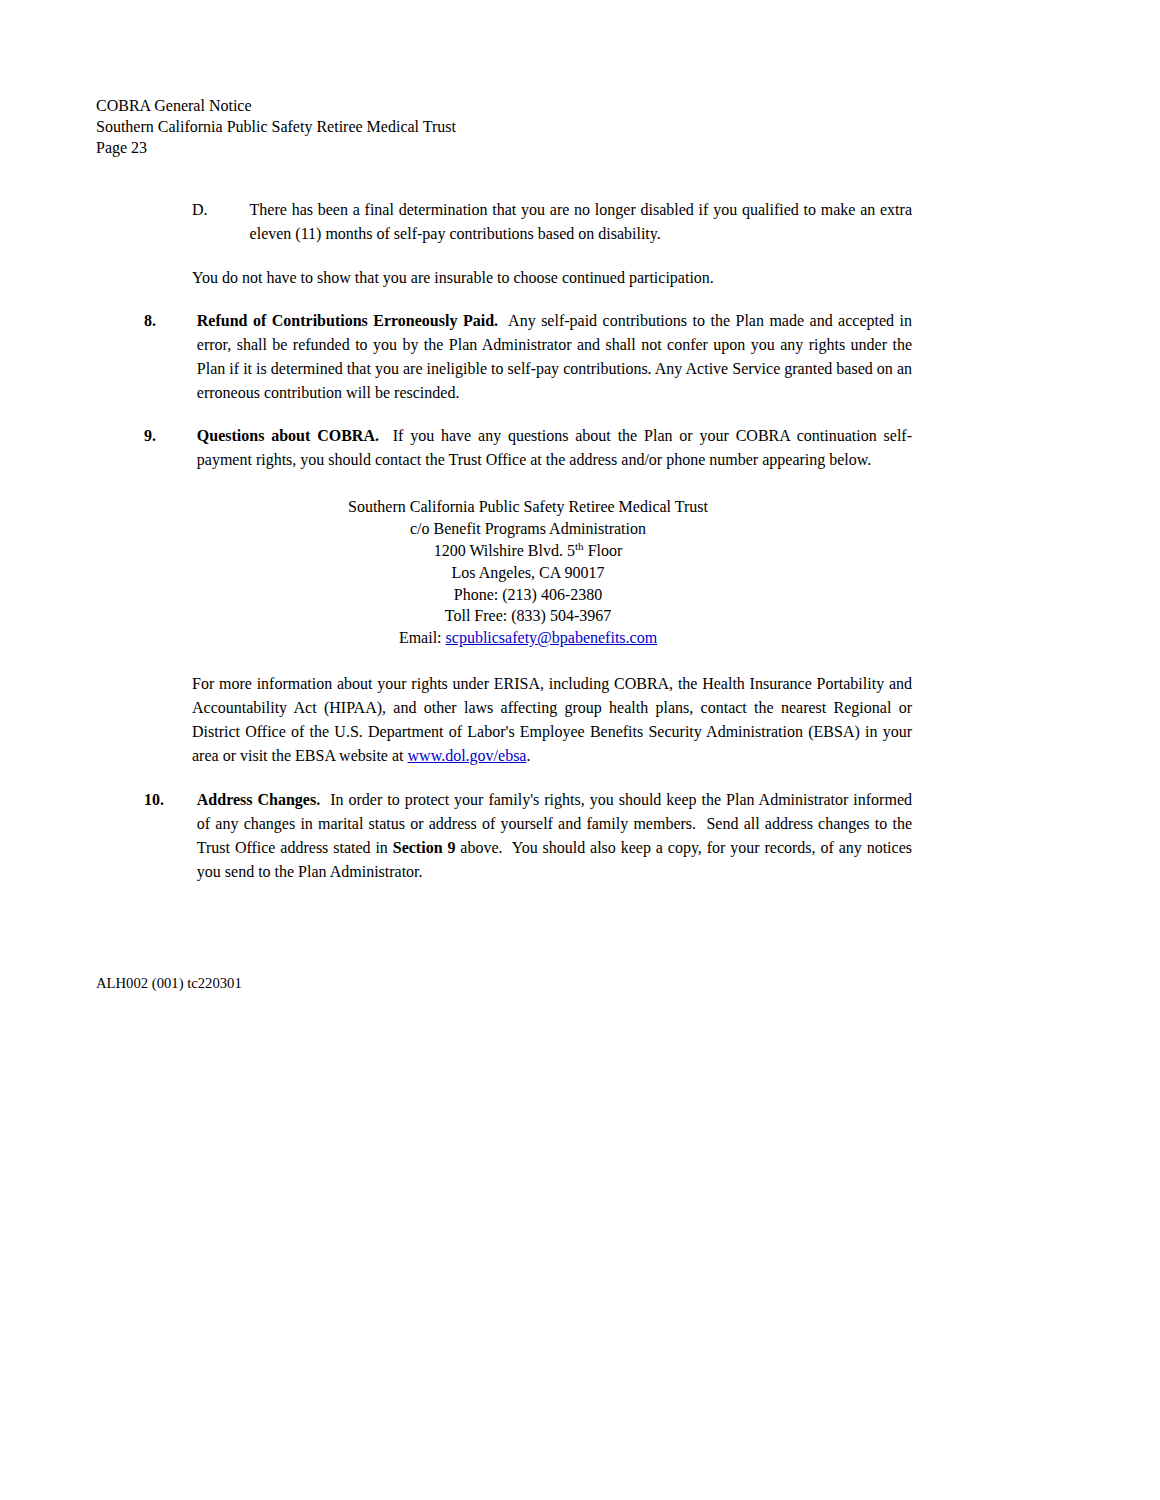COBRA General Notice
Southern California Public Safety Retiree Medical Trust
Page 23
D.
There has been a final determination that you are no longer disabled if you qualified to make an extra eleven (11) months of self-pay contributions based on disability.
You do not have to show that you are insurable to choose continued participation.
8.
Refund of Contributions Erroneously Paid. Any self-paid contributions to the Plan made and accepted in error, shall be refunded to you by the Plan Administrator and shall not confer upon you any rights under the Plan if it is determined that you are ineligible to self-pay contributions. Any Active Service granted based on an erroneous contribution will be rescinded.
9.
Questions about COBRA. If you have any questions about the Plan or your COBRA continuation self-payment rights, you should contact the Trust Office at the address and/or phone number appearing below.
Southern California Public Safety Retiree Medical Trust
c/o Benefit Programs Administration
1200 Wilshire Blvd. 5th Floor
Los Angeles, CA 90017
Phone: (213) 406-2380
Toll Free: (833) 504-3967
Email: scpublicsafety@bpabenefits.com
For more information about your rights under ERISA, including COBRA, the Health Insurance Portability and Accountability Act (HIPAA), and other laws affecting group health plans, contact the nearest Regional or District Office of the U.S. Department of Labor's Employee Benefits Security Administration (EBSA) in your area or visit the EBSA website at www.dol.gov/ebsa.
10.
Address Changes. In order to protect your family's rights, you should keep the Plan Administrator informed of any changes in marital status or address of yourself and family members. Send all address changes to the Trust Office address stated in Section 9 above. You should also keep a copy, for your records, of any notices you send to the Plan Administrator.
ALH002 (001) tc220301